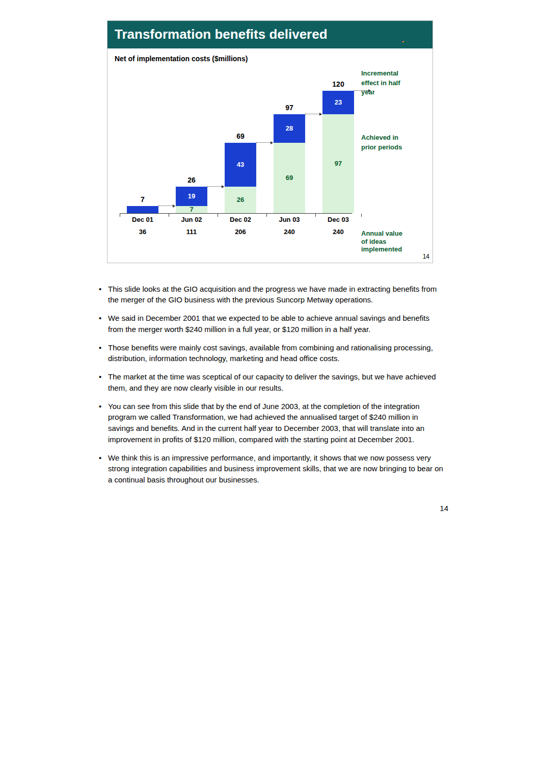Transformation benefits delivered
Net of implementation costs ($millions)
7
26
19
7
69
43
26
97
28
69
120
23
97
Dec 01
Jun 02
Dec 02
Jun 03
Dec 03
36
111
206
240
240
Incremental
effect in half
year
Achieved in
prior periods
Annual value
of ideas
implemented
14
This slide looks at the GIO acquisition and the progress we have made in extracting benefits from the merger of the GIO business with the previous Suncorp Metway operations.
We said in December 2001 that we expected to be able to achieve annual savings and benefits from the merger worth $240 million in a full year, or $120 million in a half year.
Those benefits were mainly cost savings, available from combining and rationalising processing, distribution, information technology, marketing and head office costs.
The market at the time was sceptical of our capacity to deliver the savings, but we have achieved them, and they are now clearly visible in our results.
You can see from this slide that by the end of June 2003, at the completion of the integration program we called Transformation, we had achieved the annualised target of $240 million in savings and benefits. And in the current half year to December 2003, that will translate into an improvement in profits of $120 million, compared with the starting point at December 2001.
We think this is an impressive performance, and importantly, it shows that we now possess very strong integration capabilities and business improvement skills, that we are now bringing to bear on a continual basis throughout our businesses.
14